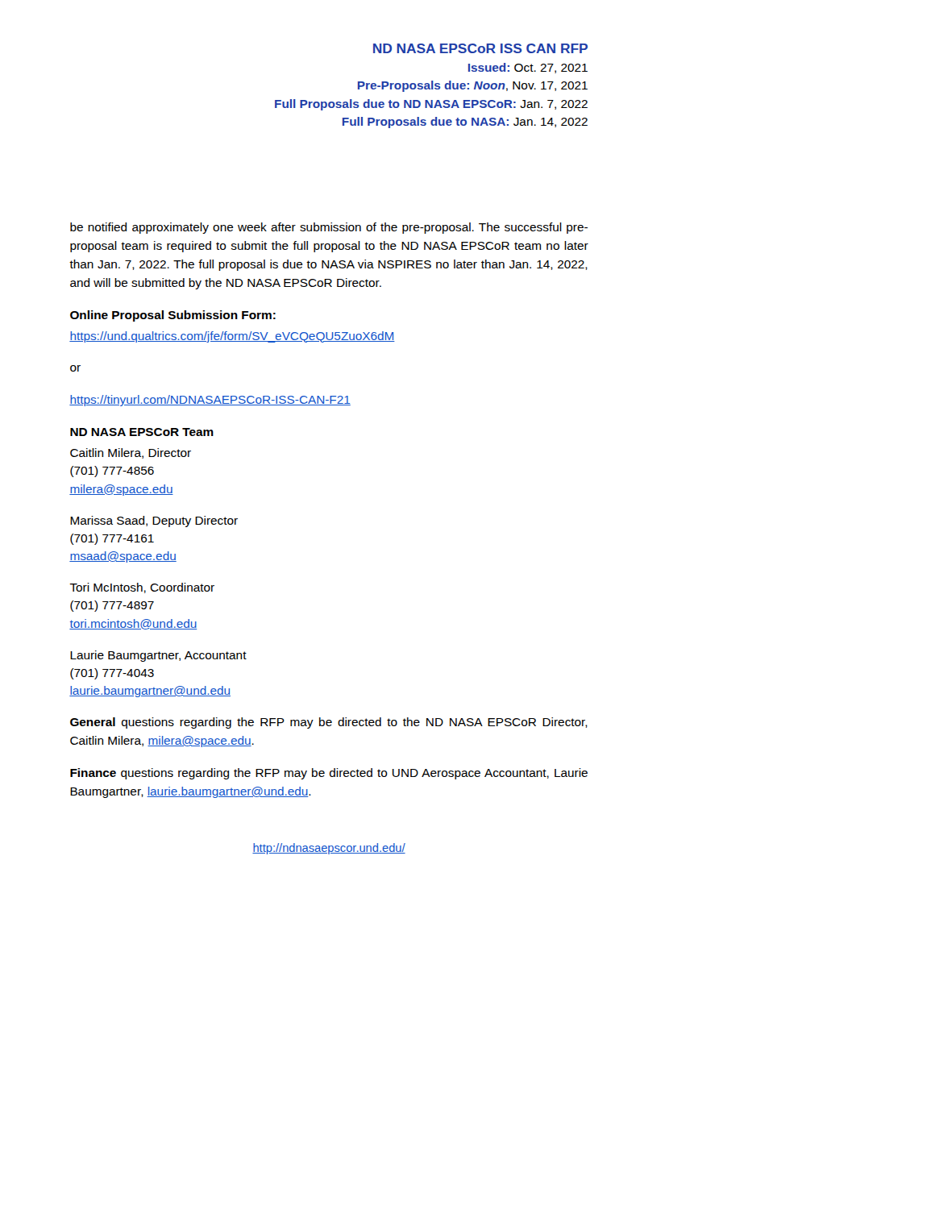North Dakota
NASA EPSCoR
ND NASA EPSCoR ISS CAN RFP
Issued: Oct. 27, 2021
Pre-Proposals due: Noon, Nov. 17, 2021
Full Proposals due to ND NASA EPSCoR: Jan. 7, 2022
Full Proposals due to NASA: Jan. 14, 2022
be notified approximately one week after submission of the pre-proposal. The successful pre-proposal team is required to submit the full proposal to the ND NASA EPSCoR team no later than Jan. 7, 2022. The full proposal is due to NASA via NSPIRES no later than Jan. 14, 2022, and will be submitted by the ND NASA EPSCoR Director.
Online Proposal Submission Form:
https://und.qualtrics.com/jfe/form/SV_eVCQeQU5ZuoX6dM
or
https://tinyurl.com/NDNASAEPSCoR-ISS-CAN-F21
ND NASA EPSCoR Team
Caitlin Milera, Director
(701) 777-4856
milera@space.edu
Marissa Saad, Deputy Director
(701) 777-4161
msaad@space.edu
Tori McIntosh, Coordinator
(701) 777-4897
tori.mcintosh@und.edu
Laurie Baumgartner, Accountant
(701) 777-4043
laurie.baumgartner@und.edu
General questions regarding the RFP may be directed to the ND NASA EPSCoR Director, Caitlin Milera, milera@space.edu.
Finance questions regarding the RFP may be directed to UND Aerospace Accountant, Laurie Baumgartner, laurie.baumgartner@und.edu.
http://ndnasaepscor.und.edu/